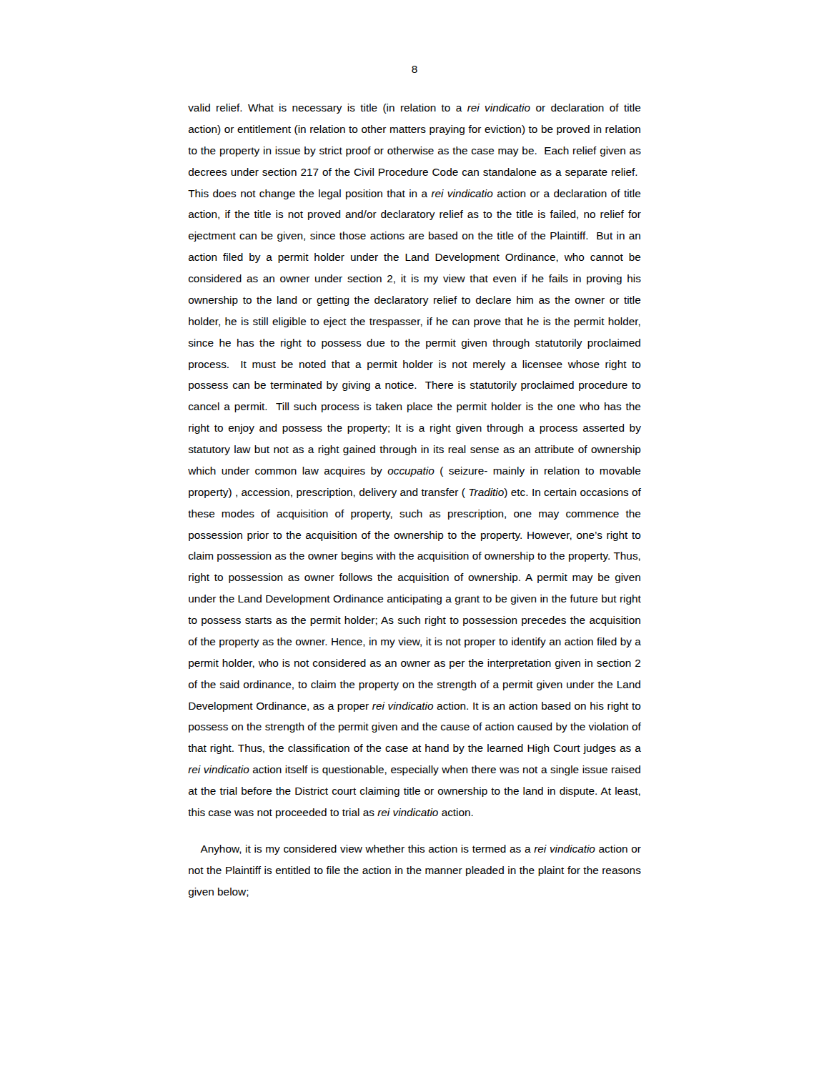8
valid relief. What is necessary is title (in relation to a rei vindicatio or declaration of title action) or entitlement (in relation to other matters praying for eviction) to be proved in relation to the property in issue by strict proof or otherwise as the case may be. Each relief given as decrees under section 217 of the Civil Procedure Code can standalone as a separate relief. This does not change the legal position that in a rei vindicatio action or a declaration of title action, if the title is not proved and/or declaratory relief as to the title is failed, no relief for ejectment can be given, since those actions are based on the title of the Plaintiff. But in an action filed by a permit holder under the Land Development Ordinance, who cannot be considered as an owner under section 2, it is my view that even if he fails in proving his ownership to the land or getting the declaratory relief to declare him as the owner or title holder, he is still eligible to eject the trespasser, if he can prove that he is the permit holder, since he has the right to possess due to the permit given through statutorily proclaimed process. It must be noted that a permit holder is not merely a licensee whose right to possess can be terminated by giving a notice. There is statutorily proclaimed procedure to cancel a permit. Till such process is taken place the permit holder is the one who has the right to enjoy and possess the property; It is a right given through a process asserted by statutory law but not as a right gained through in its real sense as an attribute of ownership which under common law acquires by occupatio ( seizure- mainly in relation to movable property) , accession, prescription, delivery and transfer ( Traditio) etc. In certain occasions of these modes of acquisition of property, such as prescription, one may commence the possession prior to the acquisition of the ownership to the property. However, one’s right to claim possession as the owner begins with the acquisition of ownership to the property. Thus, right to possession as owner follows the acquisition of ownership. A permit may be given under the Land Development Ordinance anticipating a grant to be given in the future but right to possess starts as the permit holder; As such right to possession precedes the acquisition of the property as the owner. Hence, in my view, it is not proper to identify an action filed by a permit holder, who is not considered as an owner as per the interpretation given in section 2 of the said ordinance, to claim the property on the strength of a permit given under the Land Development Ordinance, as a proper rei vindicatio action. It is an action based on his right to possess on the strength of the permit given and the cause of action caused by the violation of that right. Thus, the classification of the case at hand by the learned High Court judges as a rei vindicatio action itself is questionable, especially when there was not a single issue raised at the trial before the District court claiming title or ownership to the land in dispute. At least, this case was not proceeded to trial as rei vindicatio action.
Anyhow, it is my considered view whether this action is termed as a rei vindicatio action or not the Plaintiff is entitled to file the action in the manner pleaded in the plaint for the reasons given below;